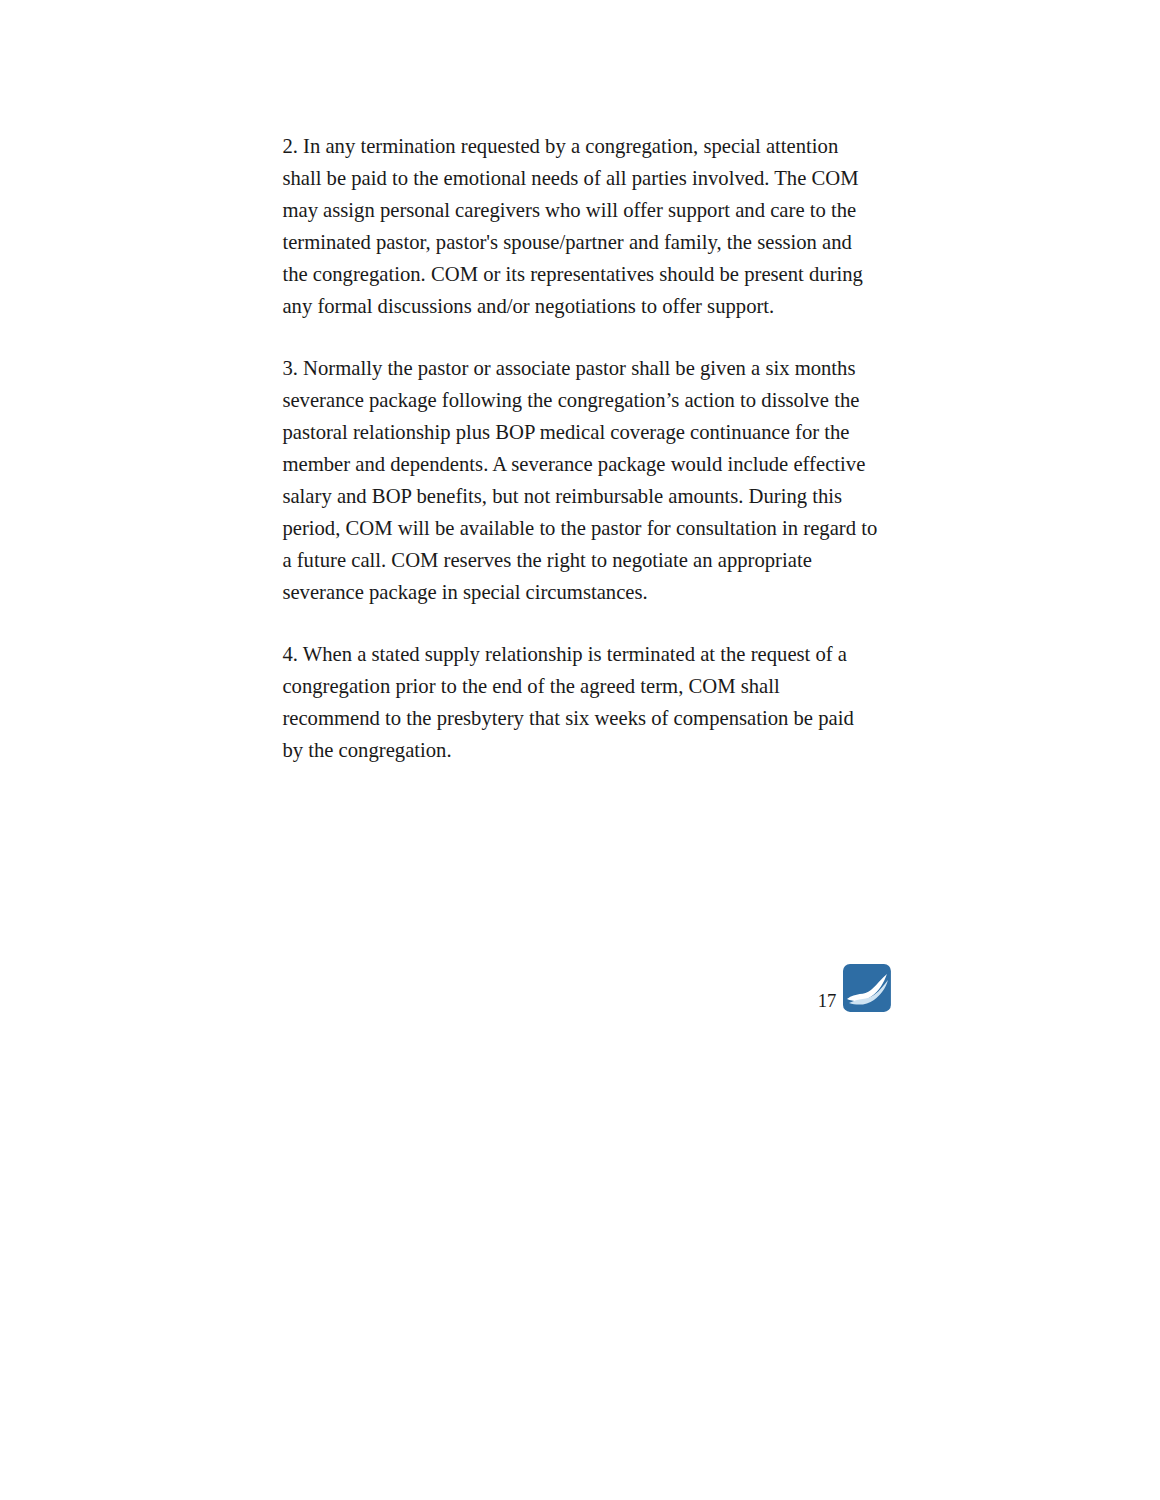2. In any termination requested by a congregation, special attention shall be paid to the emotional needs of all parties involved. The COM may assign personal caregivers who will offer support and care to the terminated pastor, pastor's spouse/partner and family, the session and the congregation. COM or its representatives should be present during any formal discussions and/or negotiations to offer support.
3. Normally the pastor or associate pastor shall be given a six months severance package following the congregation’s action to dissolve the pastoral relationship plus BOP medical coverage continuance for the member and dependents. A severance package would include effective salary and BOP benefits, but not reimbursable amounts. During this period, COM will be available to the pastor for consultation in regard to a future call. COM reserves the right to negotiate an appropriate severance package in special circumstances.
4. When a stated supply relationship is terminated at the request of a congregation prior to the end of the agreed term, COM shall recommend to the presbytery that six weeks of compensation be paid by the congregation.
17